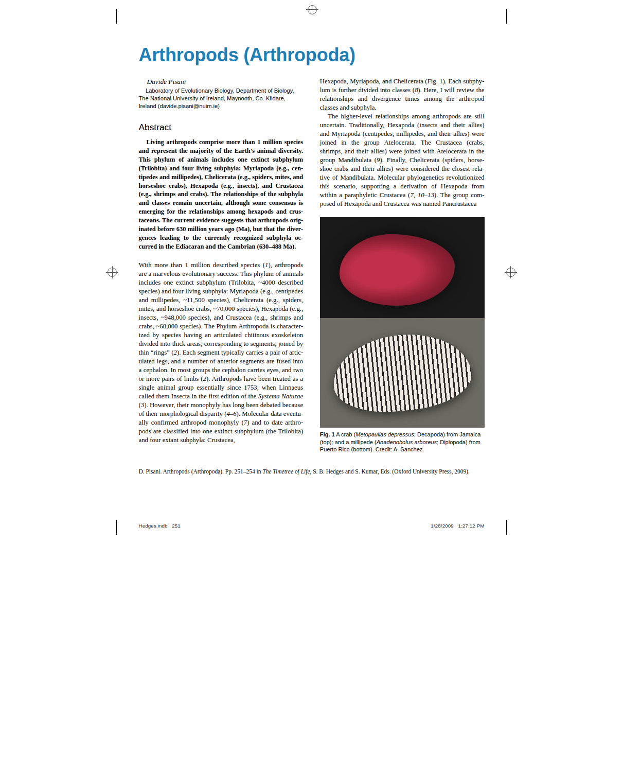Arthropods (Arthropoda)
Davide Pisani
Laboratory of Evolutionary Biology, Department of Biology, The National University of Ireland, Maynooth, Co. Kildare, Ireland (davide.pisani@nuim.ie)
Abstract
Living arthropods comprise more than 1 million species and represent the majority of the Earth’s animal diversity. This phylum of animals includes one extinct subphylum (Trilobita) and four living subphyla: Myriapoda (e.g., centipedes and millipedes), Chelicerata (e.g., spiders, mites, and horseshoe crabs), Hexapoda (e.g., insects), and Crustacea (e.g., shrimps and crabs). The relationships of the subphyla and classes remain uncertain, although some consensus is emerging for the relationships among hexapods and crustaceans. The current evidence suggests that arthropods originated before 630 million years ago (Ma), but that the divergences leading to the currently recognized subphyla occurred in the Ediacaran and the Cambrian (630–488 Ma).
With more than 1 million described species (1), arthropods are a marvelous evolutionary success. This phylum of animals includes one extinct subphylum (Trilobita, ~4000 described species) and four living subphyla: Myriapoda (e.g., centipedes and millipedes, ~11,500 species), Chelicerata (e.g., spiders, mites, and horseshoe crabs, ~70,000 species), Hexapoda (e.g., insects, ~948,000 species), and Crustacea (e.g., shrimps and crabs, ~68,000 species). The Phylum Arthropoda is characterized by species having an articulated chitinous exoskeleton divided into thick areas, corresponding to segments, joined by thin “rings” (2). Each segment typically carries a pair of articulated legs, and a number of anterior segments are fused into a cephalon. In most groups the cephalon carries eyes, and two or more pairs of limbs (2). Arthropods have been treated as a single animal group essentially since 1753, when Linnaeus called them Insecta in the first edition of the Systema Naturae (3). However, their monophyly has long been debated because of their morphological disparity (4–6). Molecular data eventually confirmed arthropod monophyly (7) and to date arthropods are classified into one extinct subphylum (the Trilobita) and four extant subphyla: Crustacea,
Hexapoda, Myriapoda, and Chelicerata (Fig. 1). Each subphylum is further divided into classes (8). Here, I will review the relationships and divergence times among the arthropod classes and subphyla.
The higher-level relationships among arthropods are still uncertain. Traditionally, Hexapoda (insects and their allies) and Myriapoda (centipedes, millipedes, and their allies) were joined in the group Atelocerata. The Crustacea (crabs, shrimps, and their allies) were joined with Atelocerata in the group Mandibulata (9). Finally, Chelicerata (spiders, horseshoe crabs and their allies) were considered the closest relative of Mandibulata. Molecular phylogenetics revolutionized this scenario, supporting a derivation of Hexapoda from within a paraphyletic Crustacea (7, 10–13). The group composed of Hexapoda and Crustacea was named Pancrustacea
Fig. 1 A crab (Metopaulias depressus; Decapoda) from Jamaica (top); and a millipede (Anadenobolus arboreus; Diplopoda) from Puerto Rico (bottom). Credit: A. Sanchez.
D. Pisani. Arthropods (Arthropoda). Pp. 251–254 in The Timetree of Life, S. B. Hedges and S. Kumar, Eds. (Oxford University Press, 2009).
Hedges.indb 251
1/28/2009 1:27:12 PM